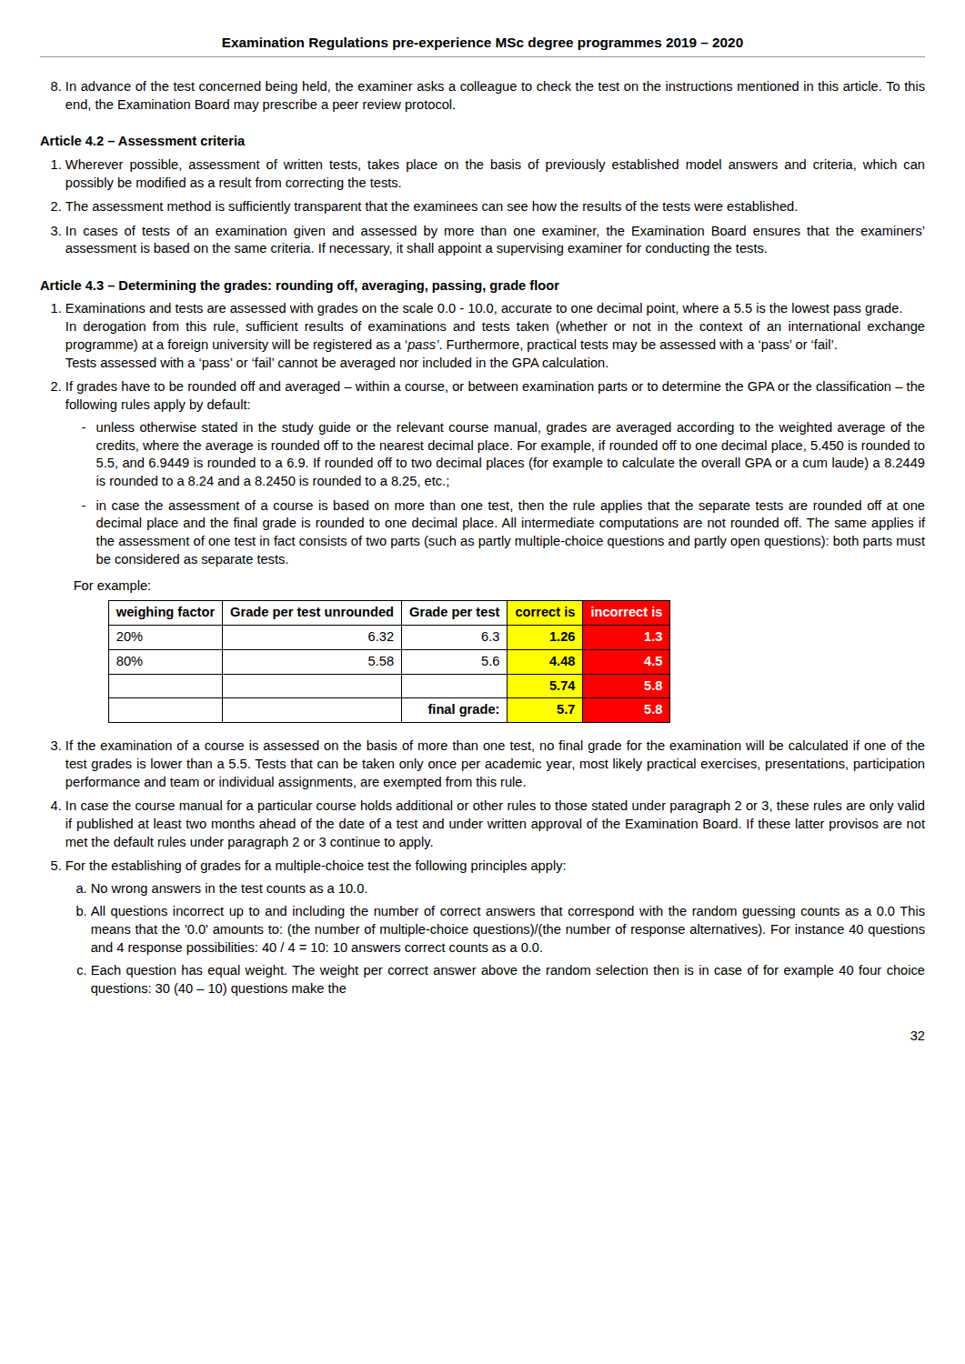Examination Regulations pre-experience MSc degree programmes 2019 – 2020
In advance of the test concerned being held, the examiner asks a colleague to check the test on the instructions mentioned in this article. To this end, the Examination Board may prescribe a peer review protocol.
Article 4.2 – Assessment criteria
Wherever possible, assessment of written tests, takes place on the basis of previously established model answers and criteria, which can possibly be modified as a result from correcting the tests.
The assessment method is sufficiently transparent that the examinees can see how the results of the tests were established.
In cases of tests of an examination given and assessed by more than one examiner, the Examination Board ensures that the examiners’ assessment is based on the same criteria. If necessary, it shall appoint a supervising examiner for conducting the tests.
Article 4.3 – Determining the grades: rounding off, averaging, passing, grade floor
Examinations and tests are assessed with grades on the scale 0.0 - 10.0, accurate to one decimal point, where a 5.5 is the lowest pass grade.
In derogation from this rule, sufficient results of examinations and tests taken (whether or not in the context of an international exchange programme) at a foreign university will be registered as a ‘pass’. Furthermore, practical tests may be assessed with a ‘pass’ or ‘fail’.
Tests assessed with a ‘pass’ or ‘fail’ cannot be averaged nor included in the GPA calculation.
If grades have to be rounded off and averaged – within a course, or between examination parts or to determine the GPA or the classification – the following rules apply by default:
unless otherwise stated in the study guide or the relevant course manual, grades are averaged according to the weighted average of the credits, where the average is rounded off to the nearest decimal place. For example, if rounded off to one decimal place, 5.450 is rounded to 5.5, and 6.9449 is rounded to a 6.9. If rounded off to two decimal places (for example to calculate the overall GPA or a cum laude) a 8.2449 is rounded to a 8.24 and a 8.2450 is rounded to a 8.25, etc.;
in case the assessment of a course is based on more than one test, then the rule applies that the separate tests are rounded off at one decimal place and the final grade is rounded to one decimal place. All intermediate computations are not rounded off. The same applies if the assessment of one test in fact consists of two parts (such as partly multiple-choice questions and partly open questions): both parts must be considered as separate tests.
For example:
| weighing factor | Grade per test unrounded | Grade per test | correct is | incorrect is |
| --- | --- | --- | --- | --- |
| 20% | 6.32 | 6.3 | 1.26 | 1.3 |
| 80% | 5.58 | 5.6 | 4.48 | 4.5 |
| | | | 5.74 | 5.8 |
| | | final grade: | 5.7 | 5.8 |
If the examination of a course is assessed on the basis of more than one test, no final grade for the examination will be calculated if one of the test grades is lower than a 5.5. Tests that can be taken only once per academic year, most likely practical exercises, presentations, participation performance and team or individual assignments, are exempted from this rule.
In case the course manual for a particular course holds additional or other rules to those stated under paragraph 2 or 3, these rules are only valid if published at least two months ahead of the date of a test and under written approval of the Examination Board. If these latter provisos are not met the default rules under paragraph 2 or 3 continue to apply.
For the establishing of grades for a multiple-choice test the following principles apply:
No wrong answers in the test counts as a 10.0.
All questions incorrect up to and including the number of correct answers that correspond with the random guessing counts as a 0.0 This means that the '0.0' amounts to: (the number of multiple-choice questions)/(the number of response alternatives). For instance 40 questions and 4 response possibilities: 40 / 4 = 10: 10 answers correct counts as a 0.0.
Each question has equal weight. The weight per correct answer above the random selection then is in case of for example 40 four choice questions: 30 (40 – 10) questions make the
32